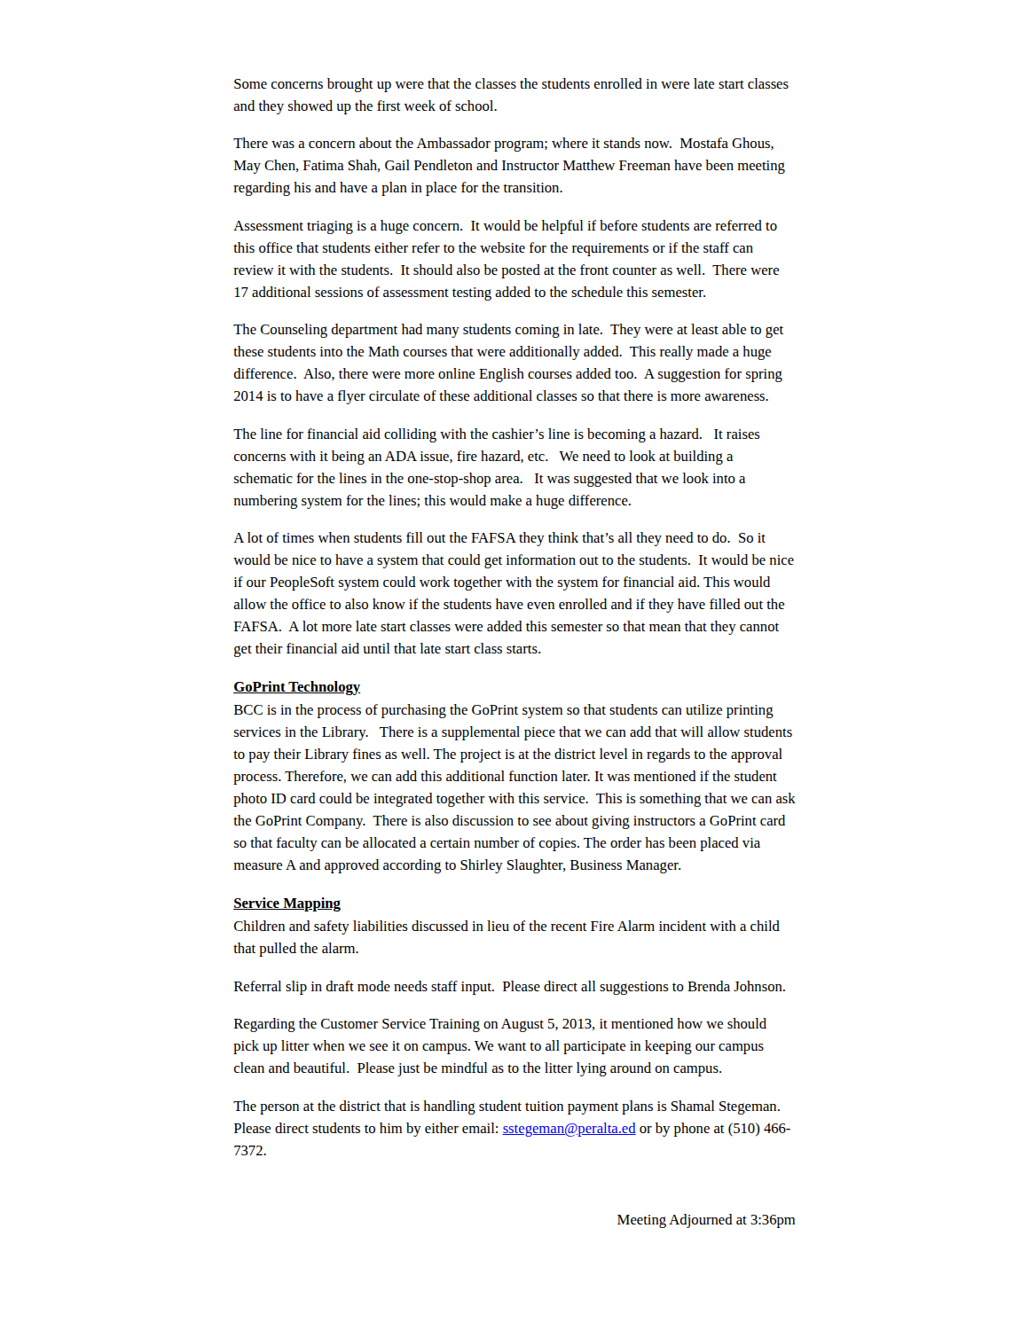Some concerns brought up were that the classes the students enrolled in were late start classes and they showed up the first week of school.
There was a concern about the Ambassador program; where it stands now. Mostafa Ghous, May Chen, Fatima Shah, Gail Pendleton and Instructor Matthew Freeman have been meeting regarding his and have a plan in place for the transition.
Assessment triaging is a huge concern. It would be helpful if before students are referred to this office that students either refer to the website for the requirements or if the staff can review it with the students. It should also be posted at the front counter as well. There were 17 additional sessions of assessment testing added to the schedule this semester.
The Counseling department had many students coming in late. They were at least able to get these students into the Math courses that were additionally added. This really made a huge difference. Also, there were more online English courses added too. A suggestion for spring 2014 is to have a flyer circulate of these additional classes so that there is more awareness.
The line for financial aid colliding with the cashier’s line is becoming a hazard. It raises concerns with it being an ADA issue, fire hazard, etc. We need to look at building a schematic for the lines in the one-stop-shop area. It was suggested that we look into a numbering system for the lines; this would make a huge difference.
A lot of times when students fill out the FAFSA they think that’s all they need to do. So it would be nice to have a system that could get information out to the students. It would be nice if our PeopleSoft system could work together with the system for financial aid. This would allow the office to also know if the students have even enrolled and if they have filled out the FAFSA. A lot more late start classes were added this semester so that mean that they cannot get their financial aid until that late start class starts.
GoPrint Technology
BCC is in the process of purchasing the GoPrint system so that students can utilize printing services in the Library. There is a supplemental piece that we can add that will allow students to pay their Library fines as well. The project is at the district level in regards to the approval process. Therefore, we can add this additional function later. It was mentioned if the student photo ID card could be integrated together with this service. This is something that we can ask the GoPrint Company. There is also discussion to see about giving instructors a GoPrint card so that faculty can be allocated a certain number of copies. The order has been placed via measure A and approved according to Shirley Slaughter, Business Manager.
Service Mapping
Children and safety liabilities discussed in lieu of the recent Fire Alarm incident with a child that pulled the alarm.
Referral slip in draft mode needs staff input. Please direct all suggestions to Brenda Johnson.
Regarding the Customer Service Training on August 5, 2013, it mentioned how we should pick up litter when we see it on campus. We want to all participate in keeping our campus clean and beautiful. Please just be mindful as to the litter lying around on campus.
The person at the district that is handling student tuition payment plans is Shamal Stegeman. Please direct students to him by either email: sstegeman@peralta.ed or by phone at (510) 466-7372.
Meeting Adjourned at 3:36pm